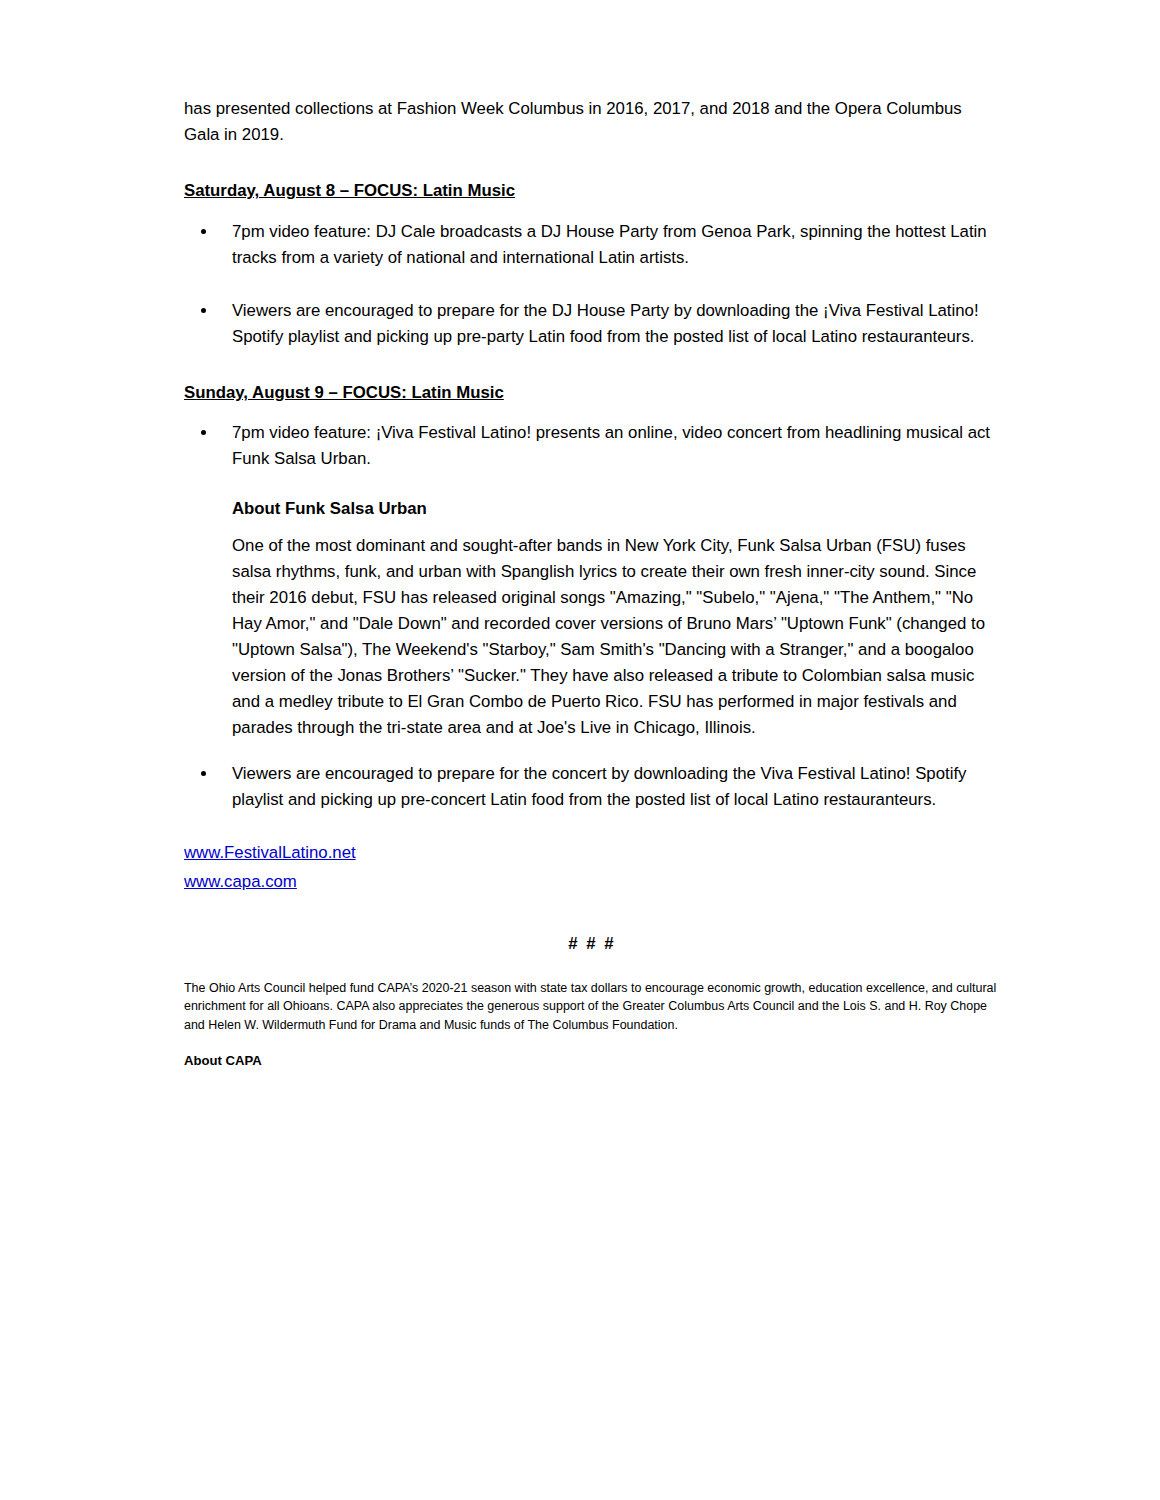has presented collections at Fashion Week Columbus in 2016, 2017, and 2018 and the Opera Columbus Gala in 2019.
Saturday, August 8 – FOCUS: Latin Music
7pm video feature: DJ Cale broadcasts a DJ House Party from Genoa Park, spinning the hottest Latin tracks from a variety of national and international Latin artists.
Viewers are encouraged to prepare for the DJ House Party by downloading the ¡Viva Festival Latino! Spotify playlist and picking up pre-party Latin food from the posted list of local Latino restauranteurs.
Sunday, August 9 – FOCUS: Latin Music
7pm video feature: ¡Viva Festival Latino! presents an online, video concert from headlining musical act Funk Salsa Urban.
About Funk Salsa Urban
One of the most dominant and sought-after bands in New York City, Funk Salsa Urban (FSU) fuses salsa rhythms, funk, and urban with Spanglish lyrics to create their own fresh inner-city sound. Since their 2016 debut, FSU has released original songs "Amazing," "Subelo," "Ajena," "The Anthem," "No Hay Amor," and "Dale Down" and recorded cover versions of Bruno Mars’ "Uptown Funk" (changed to "Uptown Salsa"), The Weekend's "Starboy," Sam Smith's "Dancing with a Stranger," and a boogaloo version of the Jonas Brothers’ "Sucker." They have also released a tribute to Colombian salsa music and a medley tribute to El Gran Combo de Puerto Rico. FSU has performed in major festivals and parades through the tri-state area and at Joe's Live in Chicago, Illinois.
Viewers are encouraged to prepare for the concert by downloading the Viva Festival Latino! Spotify playlist and picking up pre-concert Latin food from the posted list of local Latino restauranteurs.
www.FestivalLatino.net
www.capa.com
# # #
The Ohio Arts Council helped fund CAPA’s 2020-21 season with state tax dollars to encourage economic growth, education excellence, and cultural enrichment for all Ohioans. CAPA also appreciates the generous support of the Greater Columbus Arts Council and the Lois S. and H. Roy Chope and Helen W. Wildermuth Fund for Drama and Music funds of The Columbus Foundation.
About CAPA